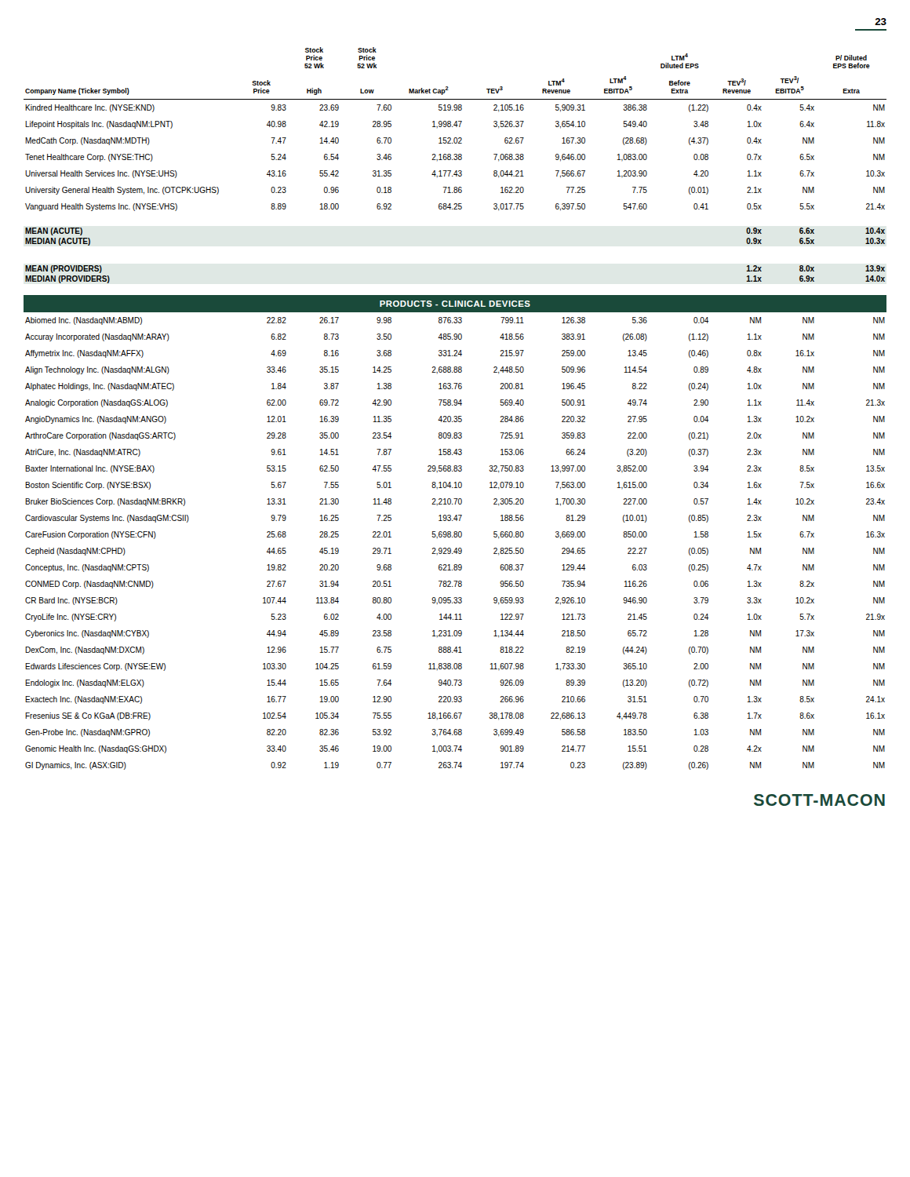23
| | | Stock Price 52 Wk | Stock Price 52 Wk | | | | | LTM 4 Diluted EPS | | | P/ Diluted EPS Before |
| --- | --- | --- | --- | --- | --- | --- | --- | --- | --- | --- | --- |
| Company Name (Ticker Symbol) | Stock Price | High | Low | Market Cap 2 | TEV 3 | LTM 4 Revenue | LTM 4 EBITDA 5 | Before Extra | TEV 3 / Revenue | TEV 3 / EBITDA 5 | Extra |
| Kindred Healthcare Inc. (NYSE:KND) | 9.83 | 23.69 | 7.60 | 519.98 | 2,105.16 | 5,909.31 | 386.38 | (1.22) | 0.4x | 5.4x | NM |
| Lifepoint Hospitals Inc. (NasdaqNM:LPNT) | 40.98 | 42.19 | 28.95 | 1,998.47 | 3,526.37 | 3,654.10 | 549.40 | 3.48 | 1.0x | 6.4x | 11.8x |
| MedCath Corp. (NasdaqNM:MDTH) | 7.47 | 14.40 | 6.70 | 152.02 | 62.67 | 167.30 | (28.68) | (4.37) | 0.4x | NM | NM |
| Tenet Healthcare Corp. (NYSE:THC) | 5.24 | 6.54 | 3.46 | 2,168.38 | 7,068.38 | 9,646.00 | 1,083.00 | 0.08 | 0.7x | 6.5x | NM |
| Universal Health Services Inc. (NYSE:UHS) | 43.16 | 55.42 | 31.35 | 4,177.43 | 8,044.21 | 7,566.67 | 1,203.90 | 4.20 | 1.1x | 6.7x | 10.3x |
| University General Health System, Inc. (OTCPK:UGHS) | 0.23 | 0.96 | 0.18 | 71.86 | 162.20 | 77.25 | 7.75 | (0.01) | 2.1x | NM | NM |
| Vanguard Health Systems Inc. (NYSE:VHS) | 8.89 | 18.00 | 6.92 | 684.25 | 3,017.75 | 6,397.50 | 547.60 | 0.41 | 0.5x | 5.5x | 21.4x |
| MEAN (ACUTE) | | | | | | | | | 0.9x | 6.6x | 10.4x |
| MEDIAN (ACUTE) | | | | | | | | | 0.9x | 6.5x | 10.3x |
| MEAN (PROVIDERS) | | | | | | | | | 1.2x | 8.0x | 13.9x |
| MEDIAN (PROVIDERS) | | | | | | | | | 1.1x | 6.9x | 14.0x |
| PRODUCTS - CLINICAL DEVICES |
| Abiomed Inc. (NasdaqNM:ABMD) | 22.82 | 26.17 | 9.98 | 876.33 | 799.11 | 126.38 | 5.36 | 0.04 | NM | NM | NM |
| Accuray Incorporated (NasdaqNM:ARAY) | 6.82 | 8.73 | 3.50 | 485.90 | 418.56 | 383.91 | (26.08) | (1.12) | 1.1x | NM | NM |
| Affymetrix Inc. (NasdaqNM:AFFX) | 4.69 | 8.16 | 3.68 | 331.24 | 215.97 | 259.00 | 13.45 | (0.46) | 0.8x | 16.1x | NM |
| Align Technology Inc. (NasdaqNM:ALGN) | 33.46 | 35.15 | 14.25 | 2,688.88 | 2,448.50 | 509.96 | 114.54 | 0.89 | 4.8x | NM | NM |
| Alphatec Holdings, Inc. (NasdaqNM:ATEC) | 1.84 | 3.87 | 1.38 | 163.76 | 200.81 | 196.45 | 8.22 | (0.24) | 1.0x | NM | NM |
| Analogic Corporation (NasdaqGS:ALOG) | 62.00 | 69.72 | 42.90 | 758.94 | 569.40 | 500.91 | 49.74 | 2.90 | 1.1x | 11.4x | 21.3x |
| AngioDynamics Inc. (NasdaqNM:ANGO) | 12.01 | 16.39 | 11.35 | 420.35 | 284.86 | 220.32 | 27.95 | 0.04 | 1.3x | 10.2x | NM |
| ArthroCare Corporation (NasdaqGS:ARTC) | 29.28 | 35.00 | 23.54 | 809.83 | 725.91 | 359.83 | 22.00 | (0.21) | 2.0x | NM | NM |
| AtriCure, Inc. (NasdaqNM:ATRC) | 9.61 | 14.51 | 7.87 | 158.43 | 153.06 | 66.24 | (3.20) | (0.37) | 2.3x | NM | NM |
| Baxter International Inc. (NYSE:BAX) | 53.15 | 62.50 | 47.55 | 29,568.83 | 32,750.83 | 13,997.00 | 3,852.00 | 3.94 | 2.3x | 8.5x | 13.5x |
| Boston Scientific Corp. (NYSE:BSX) | 5.67 | 7.55 | 5.01 | 8,104.10 | 12,079.10 | 7,563.00 | 1,615.00 | 0.34 | 1.6x | 7.5x | 16.6x |
| Bruker BioSciences Corp. (NasdaqNM:BRKR) | 13.31 | 21.30 | 11.48 | 2,210.70 | 2,305.20 | 1,700.30 | 227.00 | 0.57 | 1.4x | 10.2x | 23.4x |
| Cardiovascular Systems Inc. (NasdaqGM:CSII) | 9.79 | 16.25 | 7.25 | 193.47 | 188.56 | 81.29 | (10.01) | (0.85) | 2.3x | NM | NM |
| CareFusion Corporation (NYSE:CFN) | 25.68 | 28.25 | 22.01 | 5,698.80 | 5,660.80 | 3,669.00 | 850.00 | 1.58 | 1.5x | 6.7x | 16.3x |
| Cepheid (NasdaqNM:CPHD) | 44.65 | 45.19 | 29.71 | 2,929.49 | 2,825.50 | 294.65 | 22.27 | (0.05) | NM | NM | NM |
| Conceptus, Inc. (NasdaqNM:CPTS) | 19.82 | 20.20 | 9.68 | 621.89 | 608.37 | 129.44 | 6.03 | (0.25) | 4.7x | NM | NM |
| CONMED Corp. (NasdaqNM:CNMD) | 27.67 | 31.94 | 20.51 | 782.78 | 956.50 | 735.94 | 116.26 | 0.06 | 1.3x | 8.2x | NM |
| CR Bard Inc. (NYSE:BCR) | 107.44 | 113.84 | 80.80 | 9,095.33 | 9,659.93 | 2,926.10 | 946.90 | 3.79 | 3.3x | 10.2x | NM |
| CryoLife Inc. (NYSE:CRY) | 5.23 | 6.02 | 4.00 | 144.11 | 122.97 | 121.73 | 21.45 | 0.24 | 1.0x | 5.7x | 21.9x |
| Cyberonics Inc. (NasdaqNM:CYBX) | 44.94 | 45.89 | 23.58 | 1,231.09 | 1,134.44 | 218.50 | 65.72 | 1.28 | NM | 17.3x | NM |
| DexCom, Inc. (NasdaqNM:DXCM) | 12.96 | 15.77 | 6.75 | 888.41 | 818.22 | 82.19 | (44.24) | (0.70) | NM | NM | NM |
| Edwards Lifesciences Corp. (NYSE:EW) | 103.30 | 104.25 | 61.59 | 11,838.08 | 11,607.98 | 1,733.30 | 365.10 | 2.00 | NM | NM | NM |
| Endologix Inc. (NasdaqNM:ELGX) | 15.44 | 15.65 | 7.64 | 940.73 | 926.09 | 89.39 | (13.20) | (0.72) | NM | NM | NM |
| Exactech Inc. (NasdaqNM:EXAC) | 16.77 | 19.00 | 12.90 | 220.93 | 266.96 | 210.66 | 31.51 | 0.70 | 1.3x | 8.5x | 24.1x |
| Fresenius SE & Co KGaA (DB:FRE) | 102.54 | 105.34 | 75.55 | 18,166.67 | 38,178.08 | 22,686.13 | 4,449.78 | 6.38 | 1.7x | 8.6x | 16.1x |
| Gen-Probe Inc. (NasdaqNM:GPRO) | 82.20 | 82.36 | 53.92 | 3,764.68 | 3,699.49 | 586.58 | 183.50 | 1.03 | NM | NM | NM |
| Genomic Health Inc. (NasdaqGS:GHDX) | 33.40 | 35.46 | 19.00 | 1,003.74 | 901.89 | 214.77 | 15.51 | 0.28 | 4.2x | NM | NM |
| GI Dynamics, Inc. (ASX:GID) | 0.92 | 1.19 | 0.77 | 263.74 | 197.74 | 0.23 | (23.89) | (0.26) | NM | NM | NM |
SCOTT-MACON